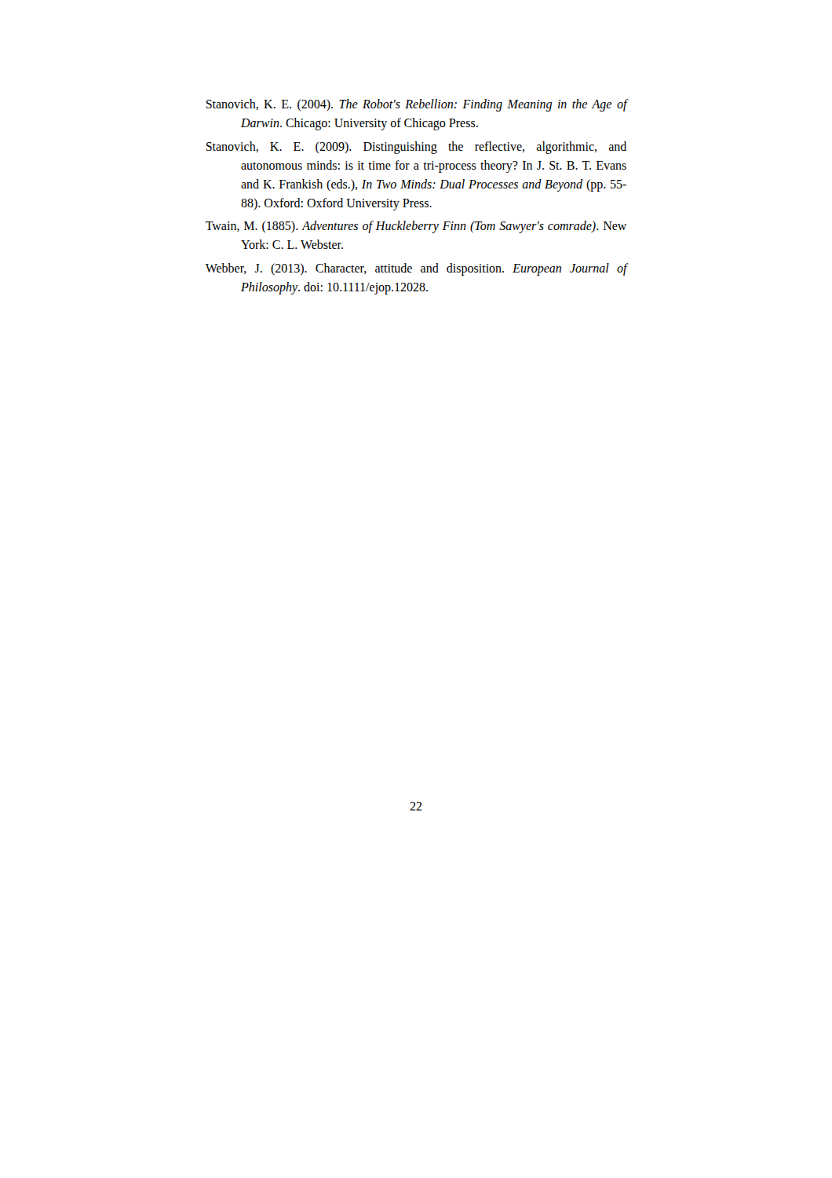Stanovich, K. E. (2004). The Robot's Rebellion: Finding Meaning in the Age of Darwin. Chicago: University of Chicago Press.
Stanovich, K. E. (2009). Distinguishing the reflective, algorithmic, and autonomous minds: is it time for a tri-process theory? In J. St. B. T. Evans and K. Frankish (eds.), In Two Minds: Dual Processes and Beyond (pp. 55-88). Oxford: Oxford University Press.
Twain, M. (1885). Adventures of Huckleberry Finn (Tom Sawyer's comrade). New York: C. L. Webster.
Webber, J. (2013). Character, attitude and disposition. European Journal of Philosophy. doi: 10.1111/ejop.12028.
22